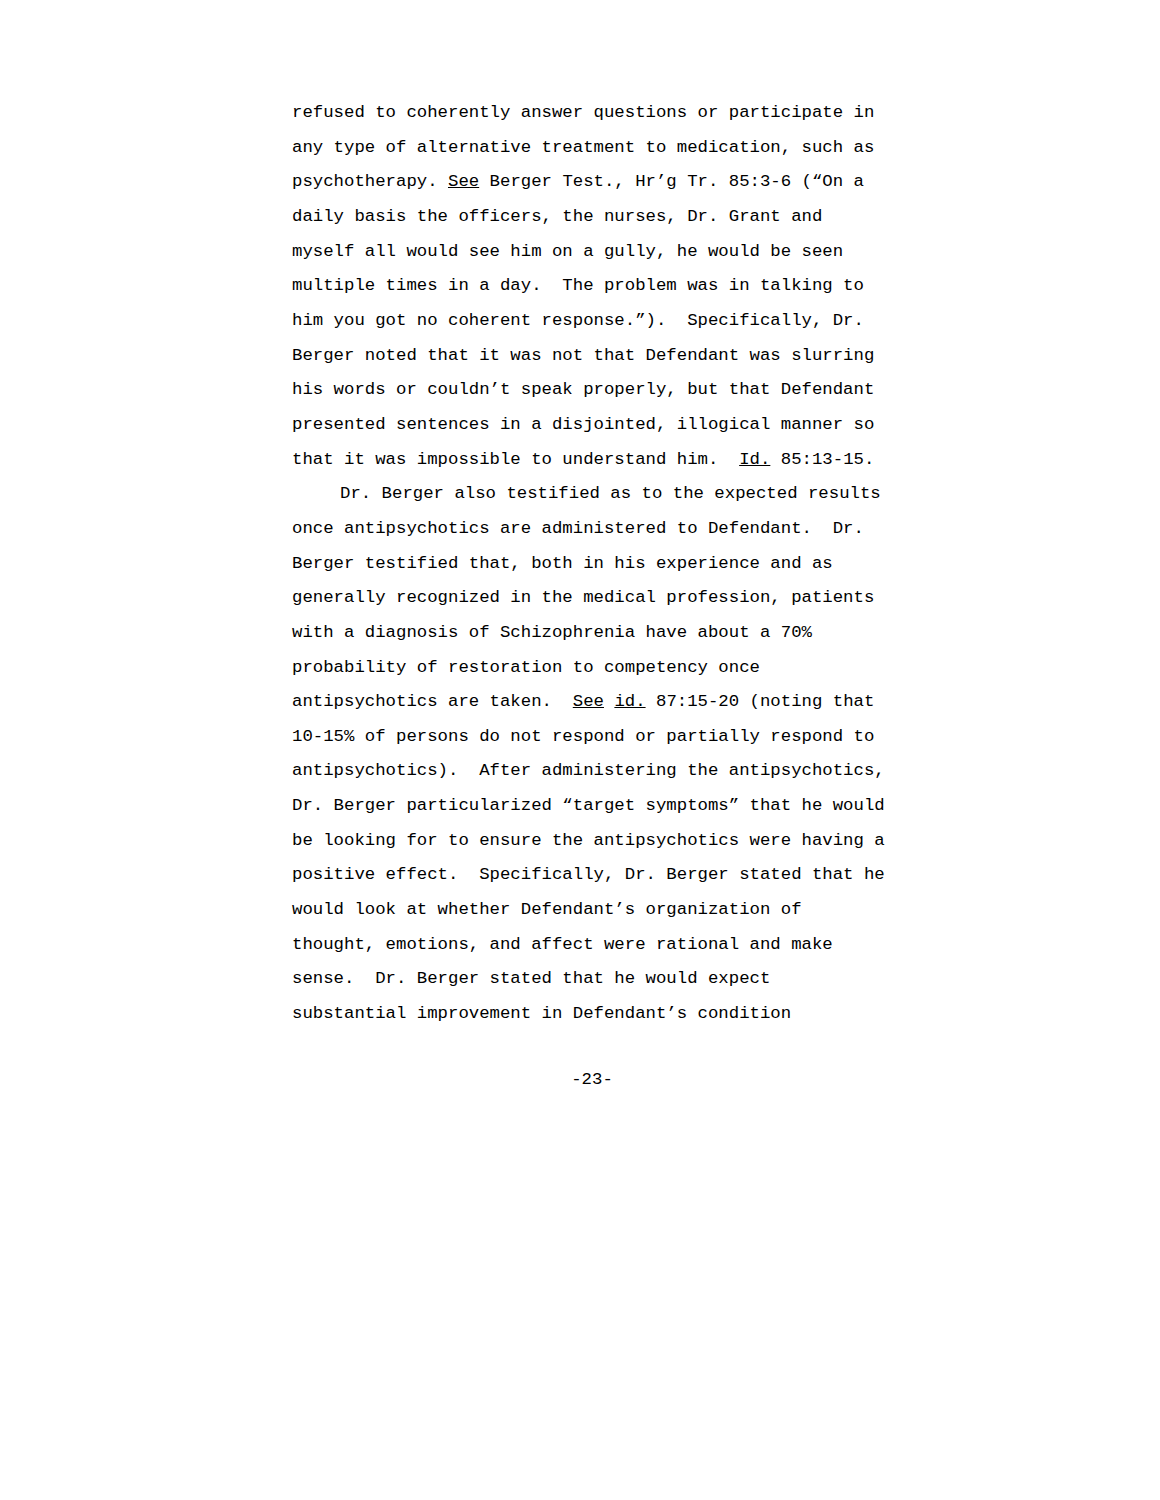refused to coherently answer questions or participate in any type of alternative treatment to medication, such as psychotherapy. See Berger Test., Hr’g Tr. 85:3-6 (“On a daily basis the officers, the nurses, Dr. Grant and myself all would see him on a gully, he would be seen multiple times in a day. The problem was in talking to him you got no coherent response.”). Specifically, Dr. Berger noted that it was not that Defendant was slurring his words or couldn’t speak properly, but that Defendant presented sentences in a disjointed, illogical manner so that it was impossible to understand him. Id. 85:13-15.
Dr. Berger also testified as to the expected results once antipsychotics are administered to Defendant. Dr. Berger testified that, both in his experience and as generally recognized in the medical profession, patients with a diagnosis of Schizophrenia have about a 70% probability of restoration to competency once antipsychotics are taken. See id. 87:15-20 (noting that 10-15% of persons do not respond or partially respond to antipsychotics). After administering the antipsychotics, Dr. Berger particularized “target symptoms” that he would be looking for to ensure the antipsychotics were having a positive effect. Specifically, Dr. Berger stated that he would look at whether Defendant’s organization of thought, emotions, and affect were rational and make sense. Dr. Berger stated that he would expect substantial improvement in Defendant’s condition
-23-